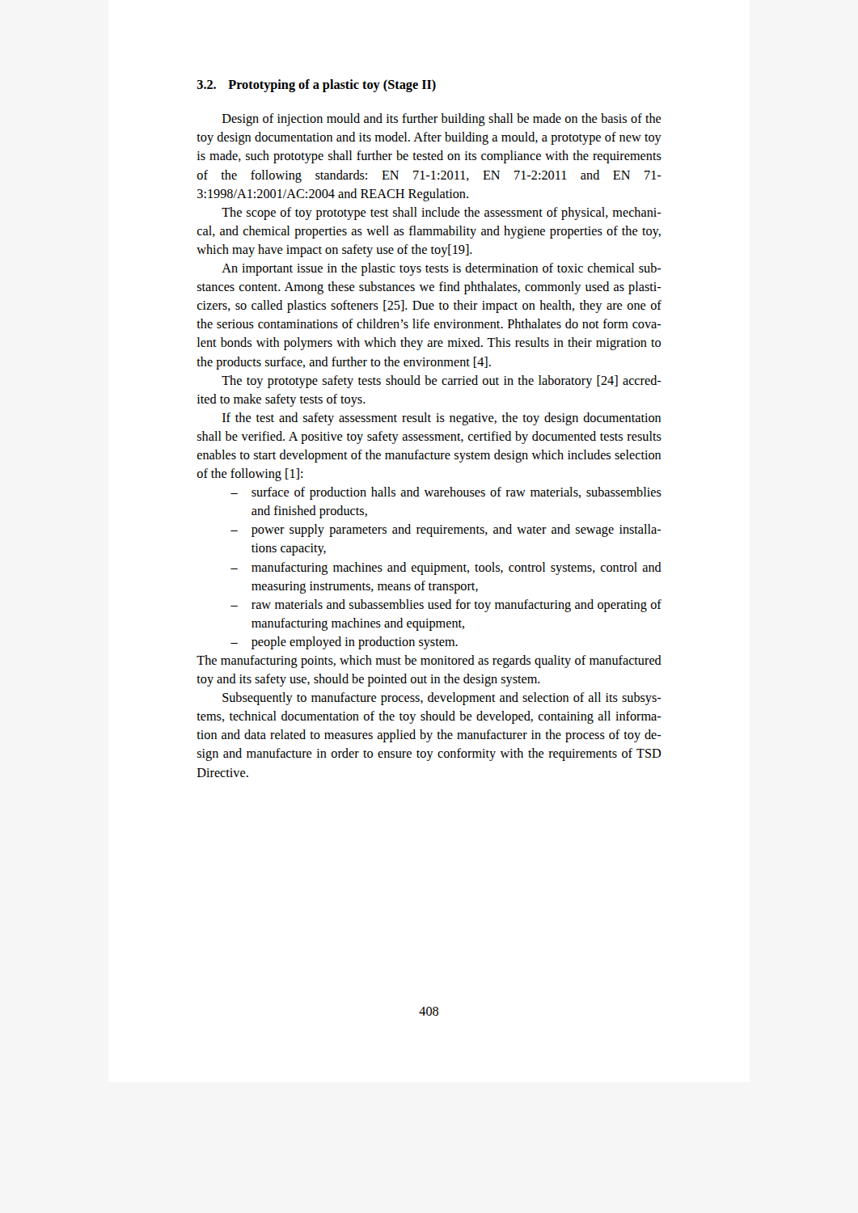3.2. Prototyping of a plastic toy (Stage II)
Design of injection mould and its further building shall be made on the basis of the toy design documentation and its model. After building a mould, a prototype of new toy is made, such prototype shall further be tested on its compliance with the requirements of the following standards: EN 71-1:2011, EN 71-2:2011 and EN 71-3:1998/A1:2001/AC:2004 and REACH Regulation.
The scope of toy prototype test shall include the assessment of physical, mechanical, and chemical properties as well as flammability and hygiene properties of the toy, which may have impact on safety use of the toy[19].
An important issue in the plastic toys tests is determination of toxic chemical substances content. Among these substances we find phthalates, commonly used as plasticizers, so called plastics softeners [25]. Due to their impact on health, they are one of the serious contaminations of children’s life environment. Phthalates do not form covalent bonds with polymers with which they are mixed. This results in their migration to the products surface, and further to the environment [4].
The toy prototype safety tests should be carried out in the laboratory [24] accredited to make safety tests of toys.
If the test and safety assessment result is negative, the toy design documentation shall be verified. A positive toy safety assessment, certified by documented tests results enables to start development of the manufacture system design which includes selection of the following [1]:
surface of production halls and warehouses of raw materials, subassemblies and finished products,
power supply parameters and requirements, and water and sewage installations capacity,
manufacturing machines and equipment, tools, control systems, control and measuring instruments, means of transport,
raw materials and subassemblies used for toy manufacturing and operating of manufacturing machines and equipment,
people employed in production system.
The manufacturing points, which must be monitored as regards quality of manufactured toy and its safety use, should be pointed out in the design system.
Subsequently to manufacture process, development and selection of all its subsystems, technical documentation of the toy should be developed, containing all information and data related to measures applied by the manufacturer in the process of toy design and manufacture in order to ensure toy conformity with the requirements of TSD Directive.
408